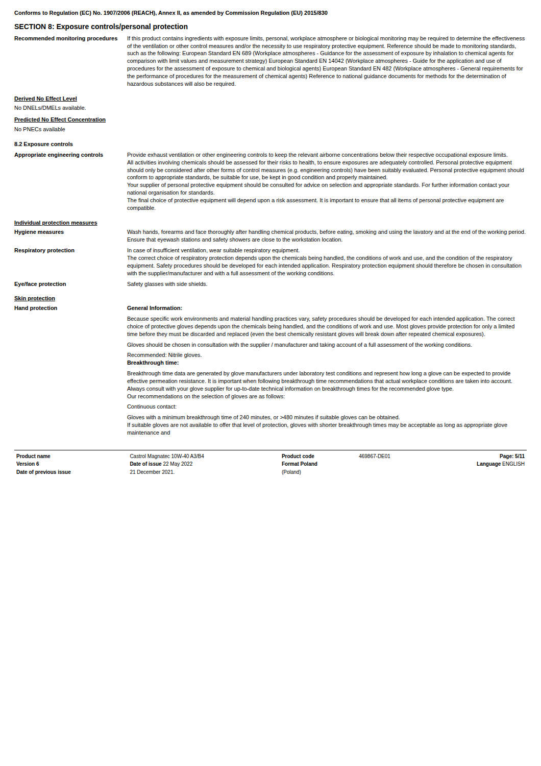Conforms to Regulation (EC) No. 1907/2006 (REACH), Annex II, as amended by Commission Regulation (EU) 2015/830
SECTION 8: Exposure controls/personal protection
| Recommended monitoring procedures | If this product contains ingredients with exposure limits, personal, workplace atmosphere or biological monitoring may be required to determine the effectiveness of the ventilation or other control measures and/or the necessity to use respiratory protective equipment. Reference should be made to monitoring standards, such as the following: European Standard EN 689 (Workplace atmospheres - Guidance for the assessment of exposure by inhalation to chemical agents for comparison with limit values and measurement strategy) European Standard EN 14042 (Workplace atmospheres - Guide for the application and use of procedures for the assessment of exposure to chemical and biological agents) European Standard EN 482 (Workplace atmospheres - General requirements for the performance of procedures for the measurement of chemical agents) Reference to national guidance documents for methods for the determination of hazardous substances will also be required. |
Derived No Effect Level
No DNELs/DMELs available.
Predicted No Effect Concentration
No PNECs available
8.2 Exposure controls
| Appropriate engineering controls | Provide exhaust ventilation or other engineering controls to keep the relevant airborne concentrations below their respective occupational exposure limits. All activities involving chemicals should be assessed for their risks to health, to ensure exposures are adequately controlled. Personal protective equipment should only be considered after other forms of control measures (e.g. engineering controls) have been suitably evaluated. Personal protective equipment should conform to appropriate standards, be suitable for use, be kept in good condition and properly maintained. Your supplier of personal protective equipment should be consulted for advice on selection and appropriate standards. For further information contact your national organisation for standards. The final choice of protective equipment will depend upon a risk assessment. It is important to ensure that all items of personal protective equipment are compatible. |
Individual protection measures
| Hygiene measures | Wash hands, forearms and face thoroughly after handling chemical products, before eating, smoking and using the lavatory and at the end of the working period. Ensure that eyewash stations and safety showers are close to the workstation location. |
| Respiratory protection | In case of insufficient ventilation, wear suitable respiratory equipment. The correct choice of respiratory protection depends upon the chemicals being handled, the conditions of work and use, and the condition of the respiratory equipment. Safety procedures should be developed for each intended application. Respiratory protection equipment should therefore be chosen in consultation with the supplier/manufacturer and with a full assessment of the working conditions. |
| Eye/face protection | Safety glasses with side shields. |
Skin protection
| Hand protection | General Information: Because specific work environments and material handling practices vary, safety procedures should be developed for each intended application. The correct choice of protective gloves depends upon the chemicals being handled, and the conditions of work and use. Most gloves provide protection for only a limited time before they must be discarded and replaced (even the best chemically resistant gloves will break down after repeated chemical exposures). Gloves should be chosen in consultation with the supplier / manufacturer and taking account of a full assessment of the working conditions. Recommended: Nitrile gloves. Breakthrough time: Breakthrough time data are generated by glove manufacturers under laboratory test conditions and represent how long a glove can be expected to provide effective permeation resistance. It is important when following breakthrough time recommendations that actual workplace conditions are taken into account. Always consult with your glove supplier for up-to-date technical information on breakthrough times for the recommended glove type. Our recommendations on the selection of gloves are as follows: Continuous contact: Gloves with a minimum breakthrough time of 240 minutes, or >480 minutes if suitable gloves can be obtained. If suitable gloves are not available to offer that level of protection, gloves with shorter breakthrough times may be acceptable as long as appropriate glove maintenance and |
| Product name | Castrol Magnatec 10W-40 A3/B4 | Product code | 469867-DE01 | Page: 5/11 |
| Version 6 | Date of issue 22 May 2022 | Format Poland | | Language ENGLISH |
| Date of previous issue | 21 December 2021. | (Poland) | | |